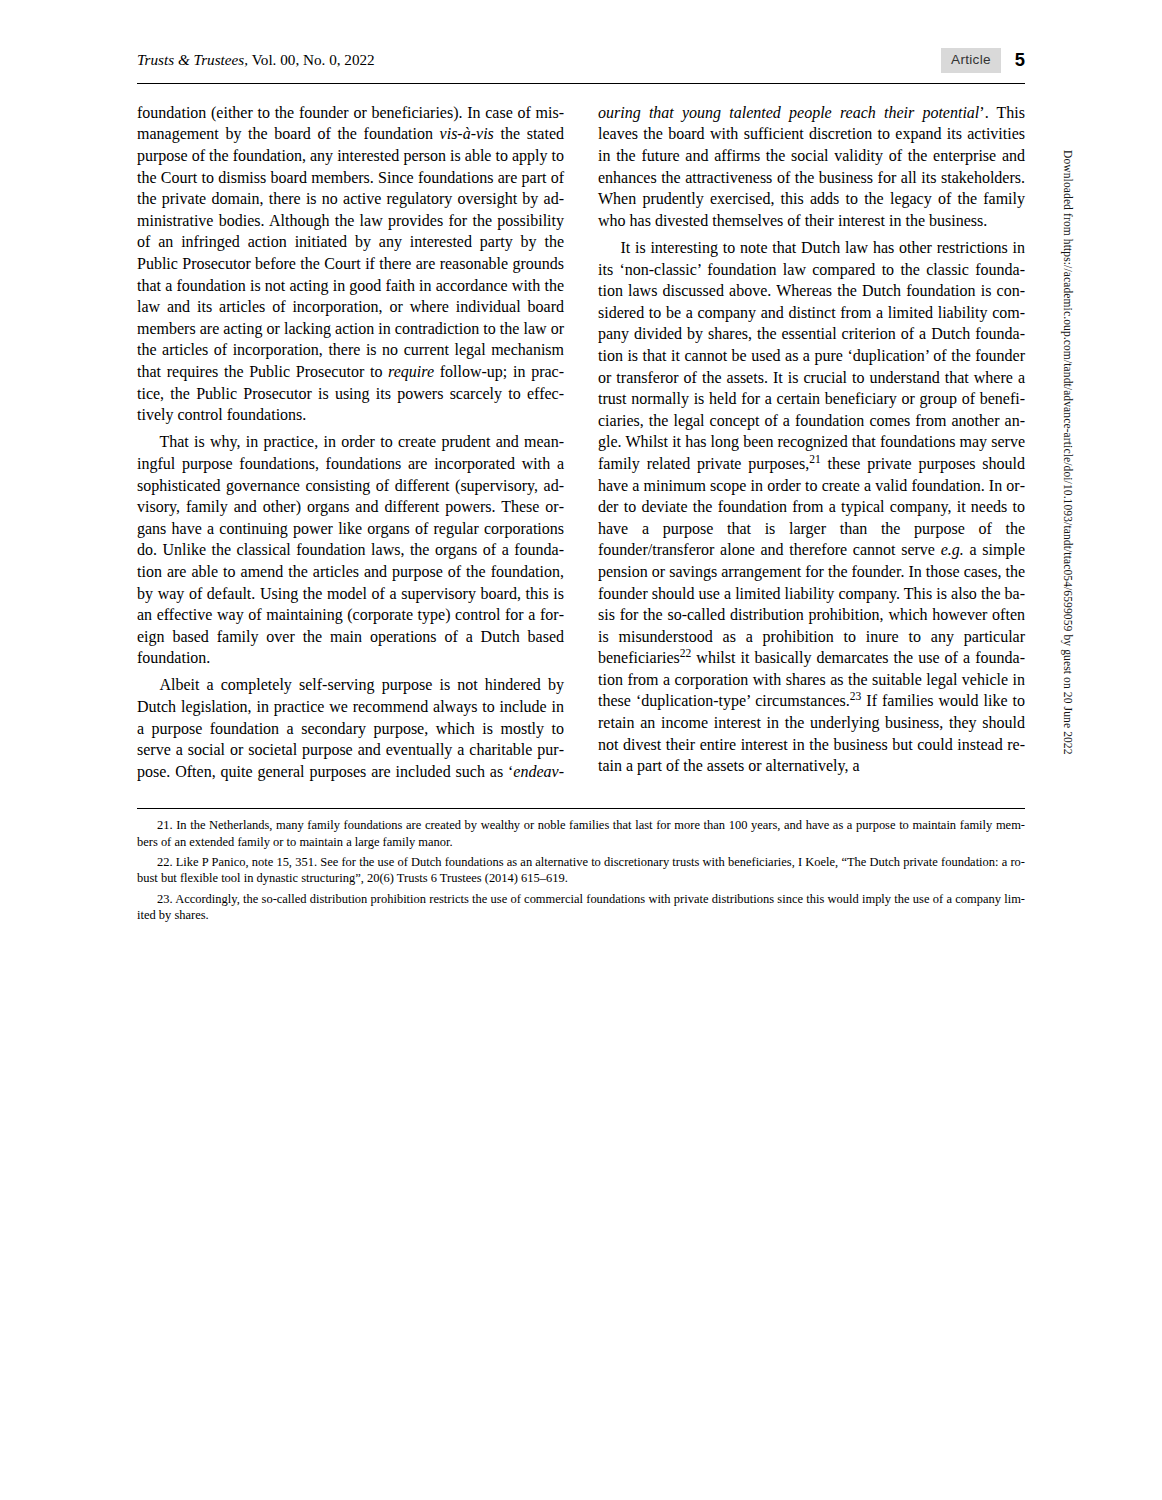Downloaded from https://academic.oup.com/tandt/advance-article/doi/10.1093/tandt/ttac054/6599059 by guest on 20 June 2022
Trusts & Trustees, Vol. 00, No. 0, 2022
Article 5
foundation (either to the founder or beneficiaries). In case of mismanagement by the board of the foundation vis-à-vis the stated purpose of the foundation, any interested person is able to apply to the Court to dismiss board members. Since foundations are part of the private domain, there is no active regulatory oversight by administrative bodies. Although the law provides for the possibility of an infringed action initiated by any interested party by the Public Prosecutor before the Court if there are reasonable grounds that a foundation is not acting in good faith in accordance with the law and its articles of incorporation, or where individual board members are acting or lacking action in contradiction to the law or the articles of incorporation, there is no current legal mechanism that requires the Public Prosecutor to require follow-up; in practice, the Public Prosecutor is using its powers scarcely to effectively control foundations.
That is why, in practice, in order to create prudent and meaningful purpose foundations, foundations are incorporated with a sophisticated governance consisting of different (supervisory, advisory, family and other) organs and different powers. These organs have a continuing power like organs of regular corporations do. Unlike the classical foundation laws, the organs of a foundation are able to amend the articles and purpose of the foundation, by way of default. Using the model of a supervisory board, this is an effective way of maintaining (corporate type) control for a foreign based family over the main operations of a Dutch based foundation.
Albeit a completely self-serving purpose is not hindered by Dutch legislation, in practice we recommend always to include in a purpose foundation a secondary purpose, which is mostly to serve a social or societal purpose and eventually a charitable purpose. Often, quite general purposes are included such as ‘endeavouring that young talented people reach their potential’. This leaves the board with sufficient discretion to expand its activities in the future and affirms the social validity of the enterprise and enhances the attractiveness of the business for all its stakeholders. When prudently exercised, this adds to the legacy of the family who has divested themselves of their interest in the business.
It is interesting to note that Dutch law has other restrictions in its ‘non-classic’ foundation law compared to the classic foundation laws discussed above. Whereas the Dutch foundation is considered to be a company and distinct from a limited liability company divided by shares, the essential criterion of a Dutch foundation is that it cannot be used as a pure ‘duplication’ of the founder or transferor of the assets. It is crucial to understand that where a trust normally is held for a certain beneficiary or group of beneficiaries, the legal concept of a foundation comes from another angle. Whilst it has long been recognized that foundations may serve family related private purposes,21 these private purposes should have a minimum scope in order to create a valid foundation. In order to deviate the foundation from a typical company, it needs to have a purpose that is larger than the purpose of the founder/transferor alone and therefore cannot serve e.g. a simple pension or savings arrangement for the founder. In those cases, the founder should use a limited liability company. This is also the basis for the so-called distribution prohibition, which however often is misunderstood as a prohibition to inure to any particular beneficiaries22 whilst it basically demarcates the use of a foundation from a corporation with shares as the suitable legal vehicle in these ‘duplication-type’ circumstances.23 If families would like to retain an income interest in the underlying business, they should not divest their entire interest in the business but could instead retain a part of the assets or alternatively, a
21. In the Netherlands, many family foundations are created by wealthy or noble families that last for more than 100 years, and have as a purpose to maintain family members of an extended family or to maintain a large family manor.
22. Like P Panico, note 15, 351. See for the use of Dutch foundations as an alternative to discretionary trusts with beneficiaries, I Koele, “The Dutch private foundation: a robust but flexible tool in dynastic structuring”, 20(6) Trusts 6 Trustees (2014) 615–619.
23. Accordingly, the so-called distribution prohibition restricts the use of commercial foundations with private distributions since this would imply the use of a company limited by shares.